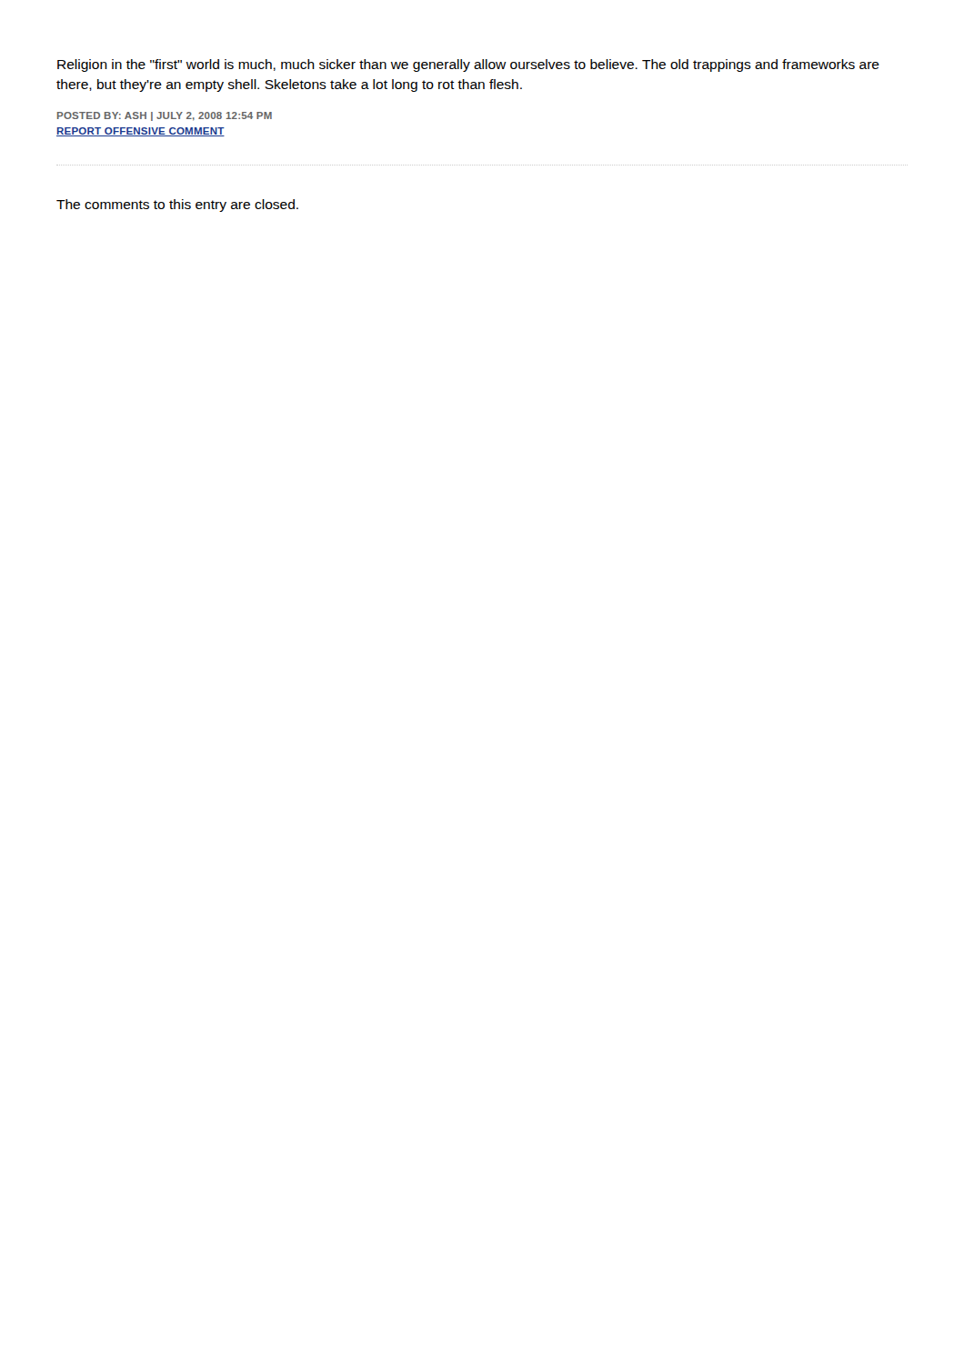Religion in the "first" world is much, much sicker than we generally allow ourselves to believe. The old trappings and frameworks are there, but they're an empty shell. Skeletons take a lot long to rot than flesh.
POSTED BY: ASH | JULY 2, 2008 12:54 PM
REPORT OFFENSIVE COMMENT
The comments to this entry are closed.